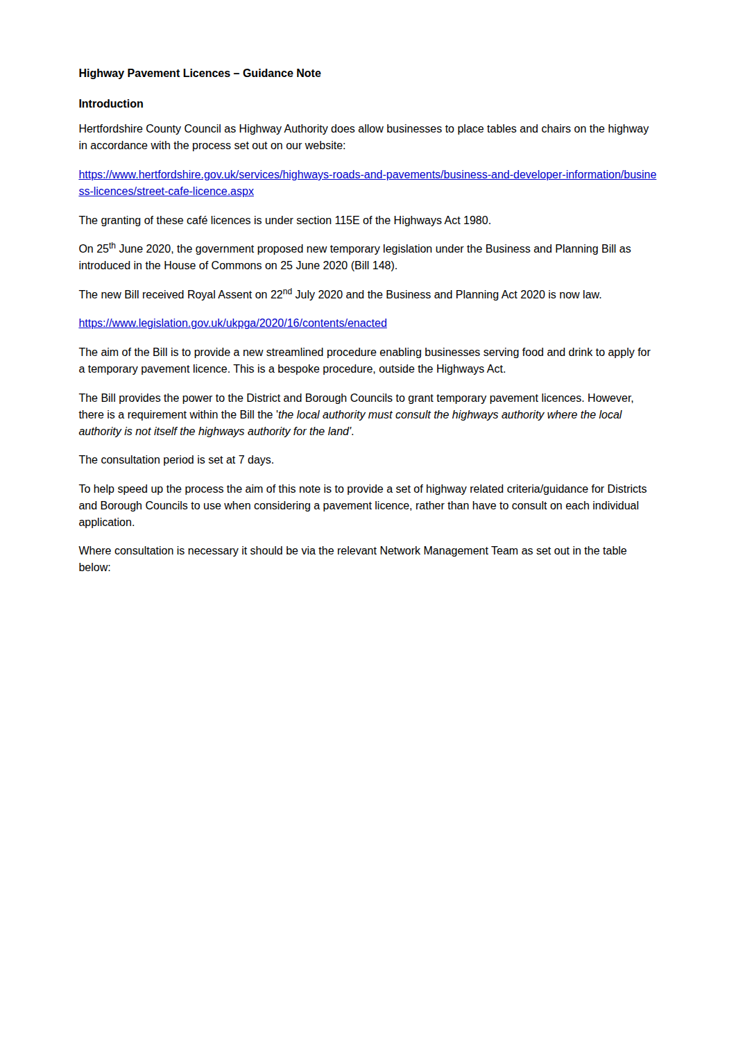Highway Pavement Licences – Guidance Note
Introduction
Hertfordshire County Council as Highway Authority does allow businesses to place tables and chairs on the highway in accordance with the process set out on our website:
https://www.hertfordshire.gov.uk/services/highways-roads-and-pavements/business-and-developer-information/business-licences/street-cafe-licence.aspx
The granting of these café licences is under section 115E of the Highways Act 1980.
On 25th June 2020, the government proposed new temporary legislation under the Business and Planning Bill as introduced in the House of Commons on 25 June 2020 (Bill 148).
The new Bill received Royal Assent on 22nd July 2020 and the Business and Planning Act 2020 is now law.
https://www.legislation.gov.uk/ukpga/2020/16/contents/enacted
The aim of the Bill is to provide a new streamlined procedure enabling businesses serving food and drink to apply for a temporary pavement licence. This is a bespoke procedure, outside the Highways Act.
The Bill provides the power to the District and Borough Councils to grant temporary pavement licences. However, there is a requirement within the Bill the 'the local authority must consult the highways authority where the local authority is not itself the highways authority for the land'.
The consultation period is set at 7 days.
To help speed up the process the aim of this note is to provide a set of highway related criteria/guidance for Districts and Borough Councils to use when considering a pavement licence, rather than have to consult on each individual application.
Where consultation is necessary it should be via the relevant Network Management Team as set out in the table below: